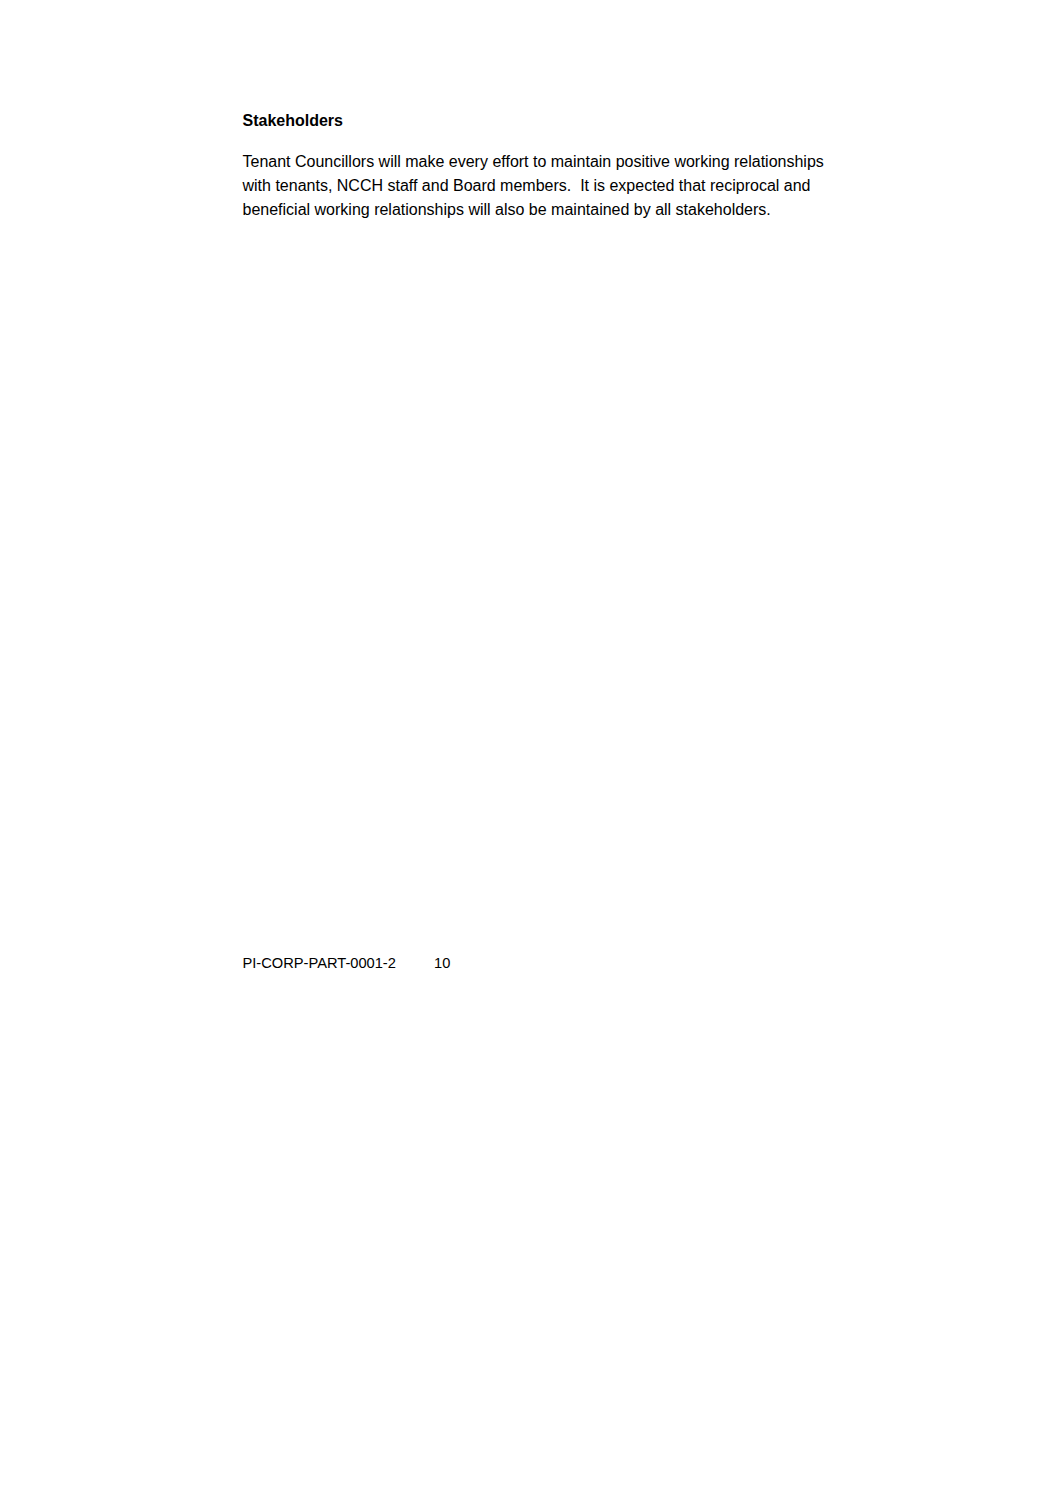Stakeholders
Tenant Councillors will make every effort to maintain positive working relationships with tenants, NCCH staff and Board members. It is expected that reciprocal and beneficial working relationships will also be maintained by all stakeholders.
PI-CORP-PART-0001-2 10